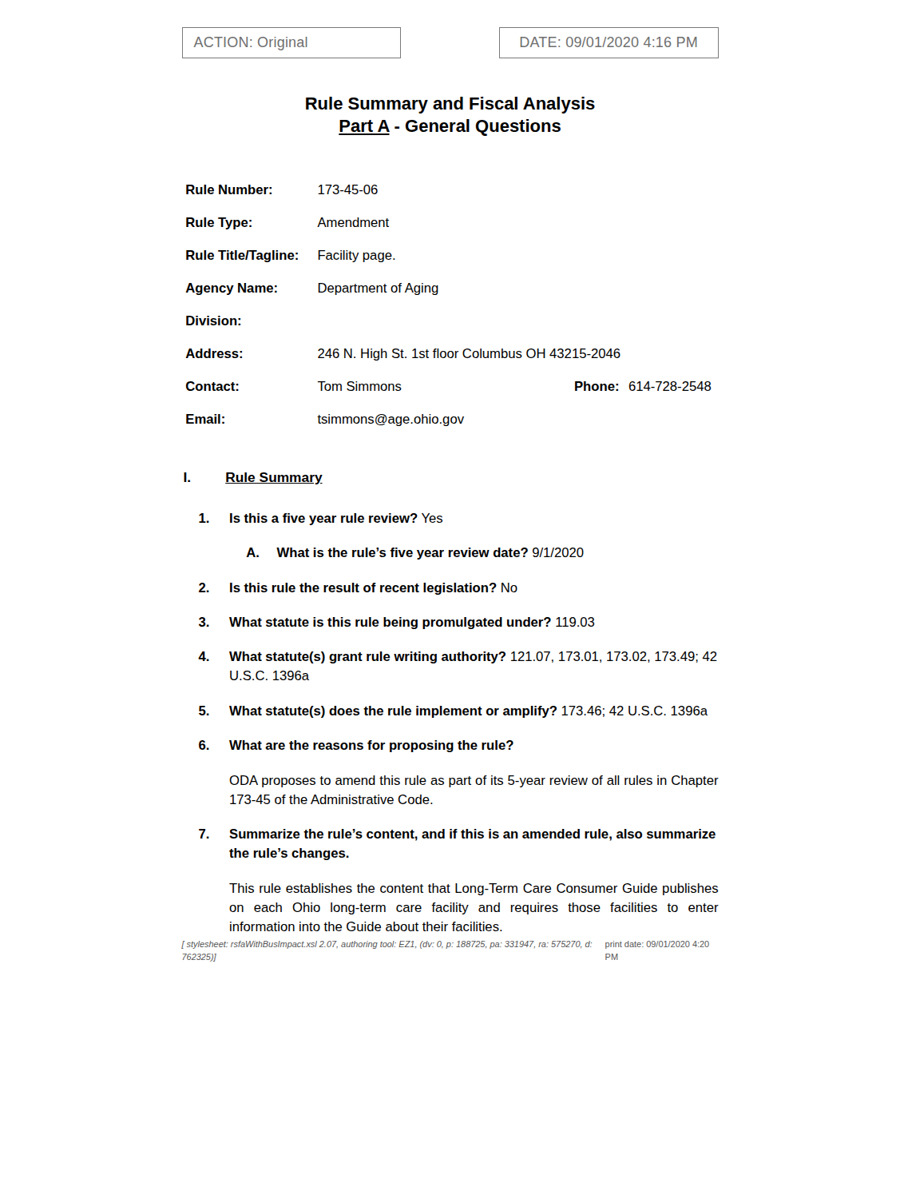ACTION: Original
DATE: 09/01/2020 4:16 PM
Rule Summary and Fiscal Analysis Part A - General Questions
Rule Number:
173-45-06
Rule Type:
Amendment
Rule Title/Tagline:
Facility page.
Agency Name:
Department of Aging
Division:
Address:
246 N. High St. 1st floor Columbus OH 43215-2046
Contact:
Tom Simmons Phone: 614-728-2548
Email:
tsimmons@age.ohio.gov
I. Rule Summary
1. Is this a five year rule review? Yes
A. What is the rule’s five year review date? 9/1/2020
2. Is this rule the result of recent legislation? No
3. What statute is this rule being promulgated under? 119.03
4. What statute(s) grant rule writing authority? 121.07, 173.01, 173.02, 173.49; 42 U.S.C. 1396a
5. What statute(s) does the rule implement or amplify? 173.46; 42 U.S.C. 1396a
6. What are the reasons for proposing the rule?
ODA proposes to amend this rule as part of its 5-year review of all rules in Chapter 173-45 of the Administrative Code.
7. Summarize the rule’s content, and if this is an amended rule, also summarize the rule’s changes.
This rule establishes the content that Long-Term Care Consumer Guide publishes on each Ohio long-term care facility and requires those facilities to enter information into the Guide about their facilities.
[ stylesheet: rsfaWithBusImpact.xsl 2.07, authoring tool: EZ1, (dv: 0, p: 188725, pa: 331947, ra: 575270, d: 762325)]
print date: 09/01/2020 4:20 PM